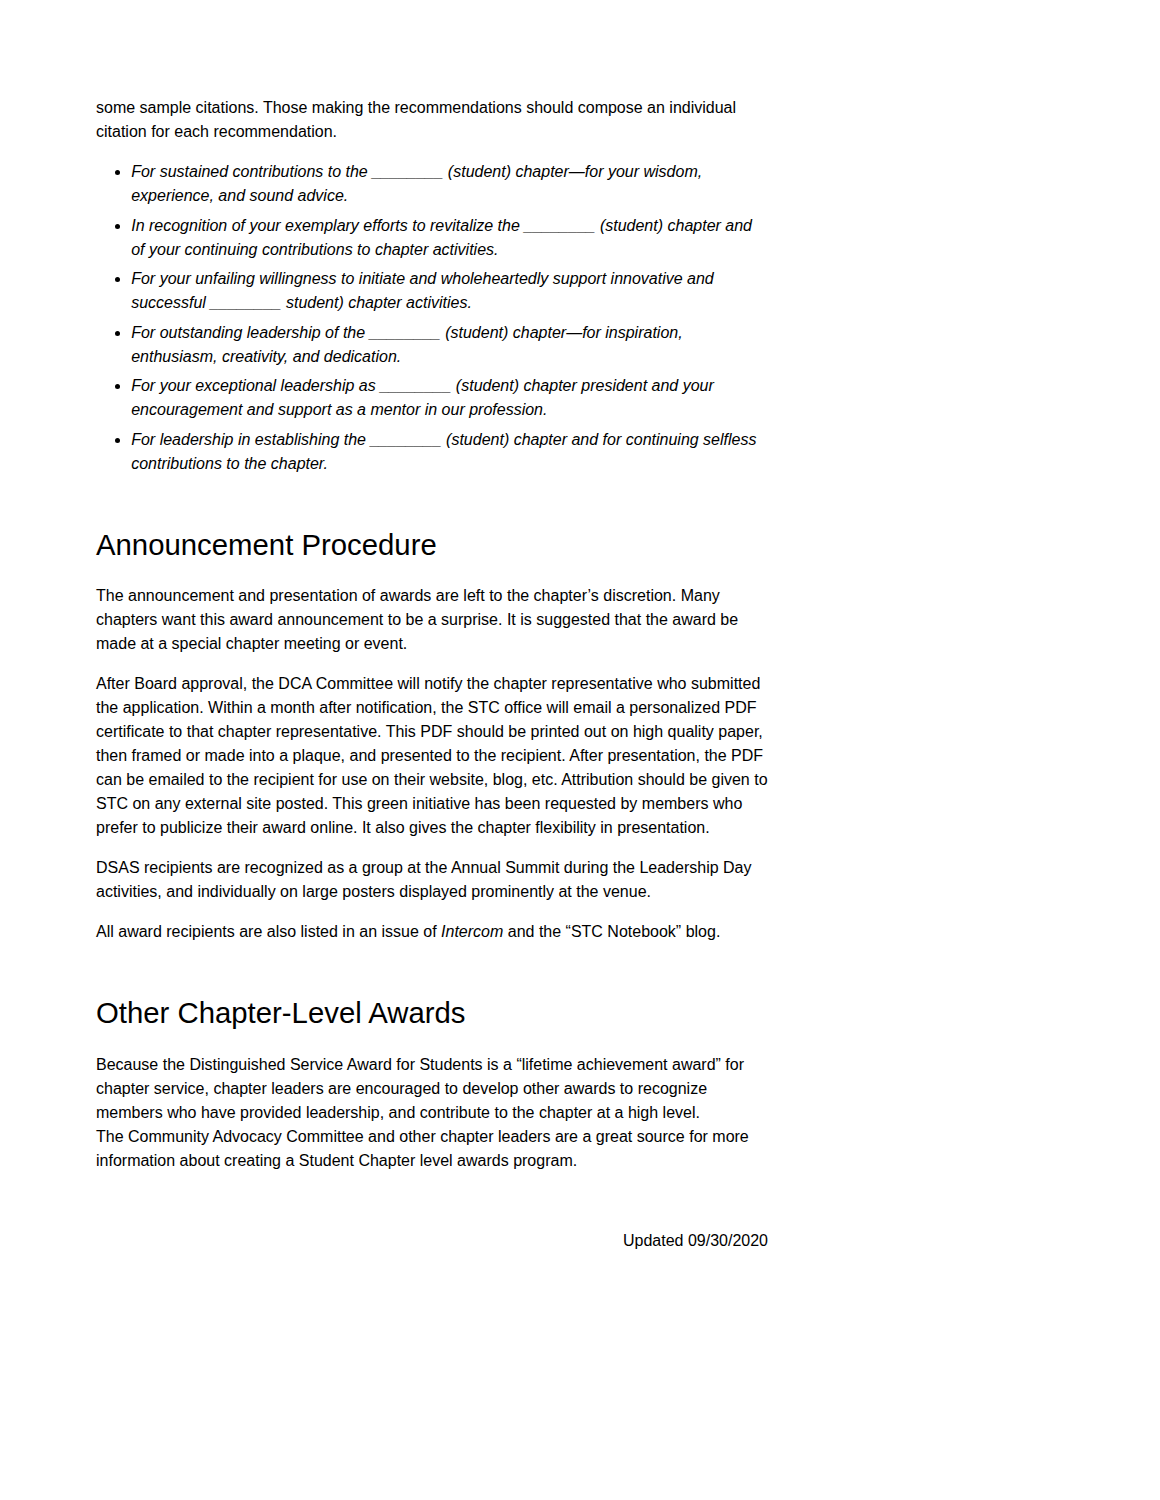some sample citations. Those making the recommendations should compose an individual citation for each recommendation.
For sustained contributions to the ________ (student) chapter—for your wisdom, experience, and sound advice.
In recognition of your exemplary efforts to revitalize the ________ (student) chapter and of your continuing contributions to chapter activities.
For your unfailing willingness to initiate and wholeheartedly support innovative and successful ________ student) chapter activities.
For outstanding leadership of the ________ (student) chapter—for inspiration, enthusiasm, creativity, and dedication.
For your exceptional leadership as ________ (student) chapter president and your encouragement and support as a mentor in our profession.
For leadership in establishing the ________ (student) chapter and for continuing selfless contributions to the chapter.
Announcement Procedure
The announcement and presentation of awards are left to the chapter’s discretion. Many chapters want this award announcement to be a surprise. It is suggested that the award be made at a special chapter meeting or event.
After Board approval, the DCA Committee will notify the chapter representative who submitted the application. Within a month after notification, the STC office will email a personalized PDF certificate to that chapter representative. This PDF should be printed out on high quality paper, then framed or made into a plaque, and presented to the recipient. After presentation, the PDF can be emailed to the recipient for use on their website, blog, etc. Attribution should be given to STC on any external site posted. This green initiative has been requested by members who prefer to publicize their award online. It also gives the chapter flexibility in presentation.
DSAS recipients are recognized as a group at the Annual Summit during the Leadership Day activities, and individually on large posters displayed prominently at the venue.
All award recipients are also listed in an issue of Intercom and the “STC Notebook” blog.
Other Chapter-Level Awards
Because the Distinguished Service Award for Students is a “lifetime achievement award” for chapter service, chapter leaders are encouraged to develop other awards to recognize members who have provided leadership, and contribute to the chapter at a high level.
The Community Advocacy Committee and other chapter leaders are a great source for more information about creating a Student Chapter level awards program.
Updated 09/30/2020